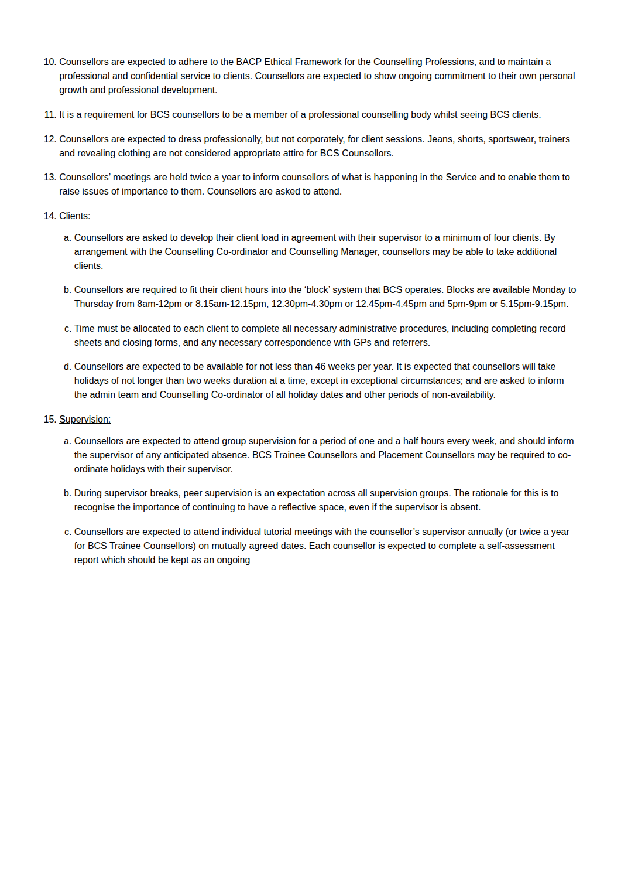Counsellors are expected to adhere to the BACP Ethical Framework for the Counselling Professions, and to maintain a professional and confidential service to clients. Counsellors are expected to show ongoing commitment to their own personal growth and professional development.
It is a requirement for BCS counsellors to be a member of a professional counselling body whilst seeing BCS clients.
Counsellors are expected to dress professionally, but not corporately, for client sessions. Jeans, shorts, sportswear, trainers and revealing clothing are not considered appropriate attire for BCS Counsellors.
Counsellors’ meetings are held twice a year to inform counsellors of what is happening in the Service and to enable them to raise issues of importance to them. Counsellors are asked to attend.
Clients:
Counsellors are asked to develop their client load in agreement with their supervisor to a minimum of four clients. By arrangement with the Counselling Co-ordinator and Counselling Manager, counsellors may be able to take additional clients.
Counsellors are required to fit their client hours into the ‘block’ system that BCS operates. Blocks are available Monday to Thursday from 8am-12pm or 8.15am-12.15pm, 12.30pm-4.30pm or 12.45pm-4.45pm and 5pm-9pm or 5.15pm-9.15pm.
Time must be allocated to each client to complete all necessary administrative procedures, including completing record sheets and closing forms, and any necessary correspondence with GPs and referrers.
Counsellors are expected to be available for not less than 46 weeks per year. It is expected that counsellors will take holidays of not longer than two weeks duration at a time, except in exceptional circumstances; and are asked to inform the admin team and Counselling Co-ordinator of all holiday dates and other periods of non-availability.
Supervision:
Counsellors are expected to attend group supervision for a period of one and a half hours every week, and should inform the supervisor of any anticipated absence. BCS Trainee Counsellors and Placement Counsellors may be required to co-ordinate holidays with their supervisor.
During supervisor breaks, peer supervision is an expectation across all supervision groups. The rationale for this is to recognise the importance of continuing to have a reflective space, even if the supervisor is absent.
Counsellors are expected to attend individual tutorial meetings with the counsellor’s supervisor annually (or twice a year for BCS Trainee Counsellors) on mutually agreed dates. Each counsellor is expected to complete a self-assessment report which should be kept as an ongoing